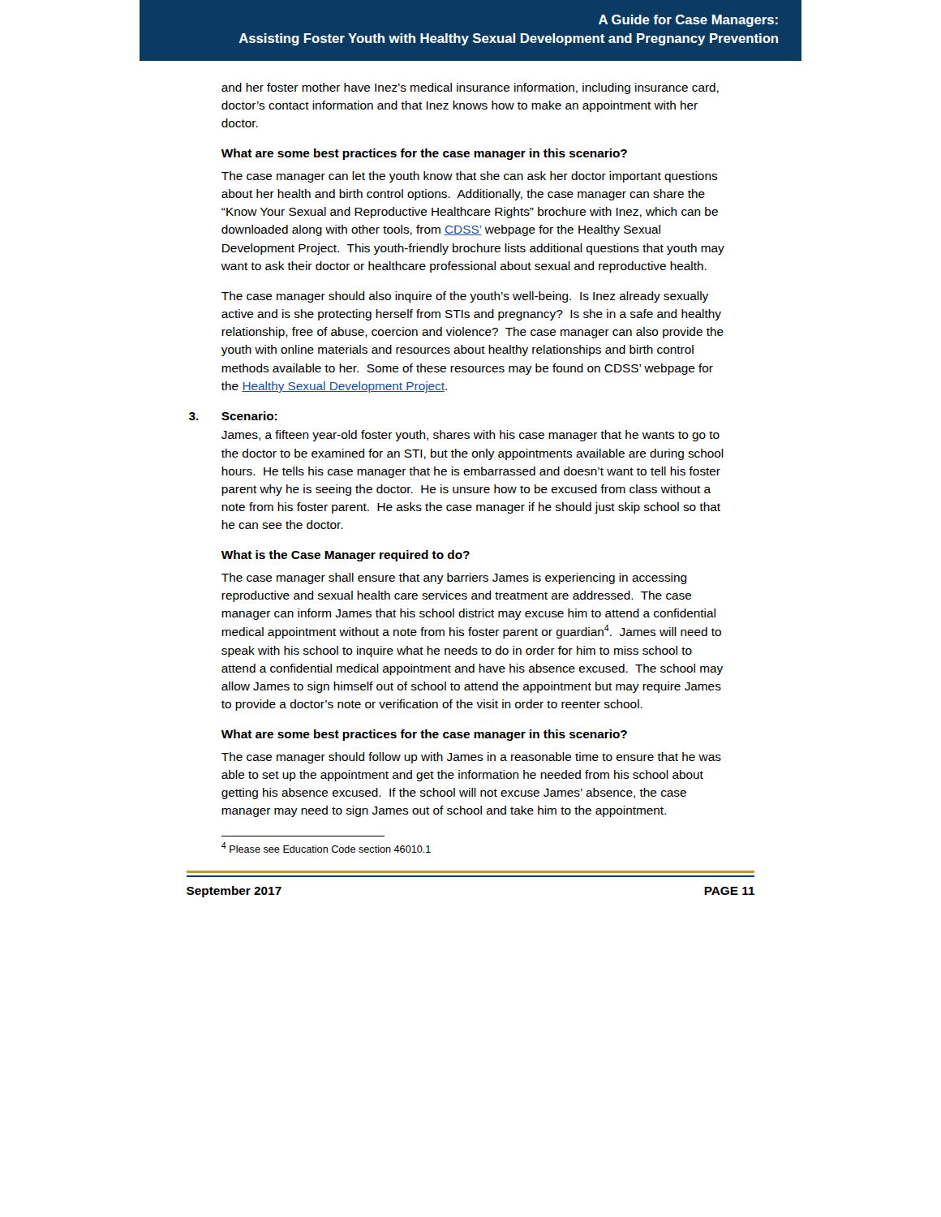A Guide for Case Managers:
Assisting Foster Youth with Healthy Sexual Development and Pregnancy Prevention
and her foster mother have Inez’s medical insurance information, including insurance card, doctor’s contact information and that Inez knows how to make an appointment with her doctor.
What are some best practices for the case manager in this scenario?
The case manager can let the youth know that she can ask her doctor important questions about her health and birth control options. Additionally, the case manager can share the “Know Your Sexual and Reproductive Healthcare Rights” brochure with Inez, which can be downloaded along with other tools, from CDSS’ webpage for the Healthy Sexual Development Project. This youth-friendly brochure lists additional questions that youth may want to ask their doctor or healthcare professional about sexual and reproductive health.
The case manager should also inquire of the youth’s well-being. Is Inez already sexually active and is she protecting herself from STIs and pregnancy? Is she in a safe and healthy relationship, free of abuse, coercion and violence? The case manager can also provide the youth with online materials and resources about healthy relationships and birth control methods available to her. Some of these resources may be found on CDSS’ webpage for the Healthy Sexual Development Project.
3. Scenario:
James, a fifteen year-old foster youth, shares with his case manager that he wants to go to the doctor to be examined for an STI, but the only appointments available are during school hours. He tells his case manager that he is embarrassed and doesn’t want to tell his foster parent why he is seeing the doctor. He is unsure how to be excused from class without a note from his foster parent. He asks the case manager if he should just skip school so that he can see the doctor.
What is the Case Manager required to do?
The case manager shall ensure that any barriers James is experiencing in accessing reproductive and sexual health care services and treatment are addressed. The case manager can inform James that his school district may excuse him to attend a confidential medical appointment without a note from his foster parent or guardian4. James will need to speak with his school to inquire what he needs to do in order for him to miss school to attend a confidential medical appointment and have his absence excused. The school may allow James to sign himself out of school to attend the appointment but may require James to provide a doctor’s note or verification of the visit in order to reenter school.
What are some best practices for the case manager in this scenario?
The case manager should follow up with James in a reasonable time to ensure that he was able to set up the appointment and get the information he needed from his school about getting his absence excused. If the school will not excuse James’ absence, the case manager may need to sign James out of school and take him to the appointment.
4 Please see Education Code section 46010.1
September 2017 PAGE 11